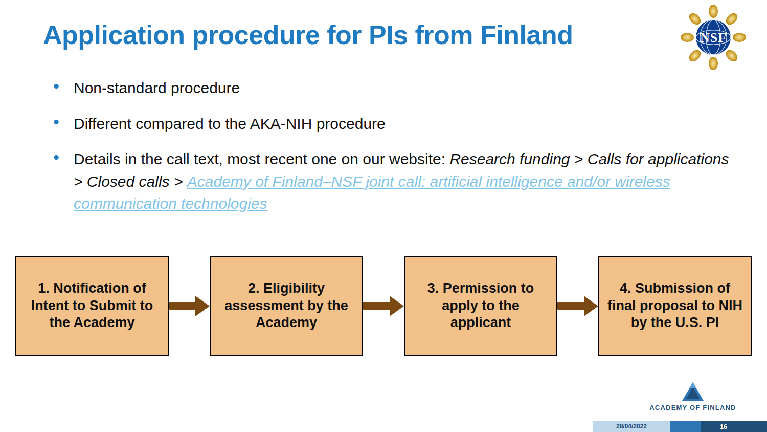NSF
Application procedure for PIs from Finland
Non-standard procedure
Different compared to the AKA-NIH procedure
Details in the call text, most recent one on our website: Research funding > Calls for applications > Closed calls > Academy of Finland–NSF joint call: artificial intelligence and/or wireless communication technologies
1. Notification of Intent to Submit to the Academy
2. Eligibility assessment by the Academy
3. Permission to apply to the applicant
4. Submission of final proposal to NIH by the U.S. PI
ACADEMY OF FINLAND
28/04/2022
16